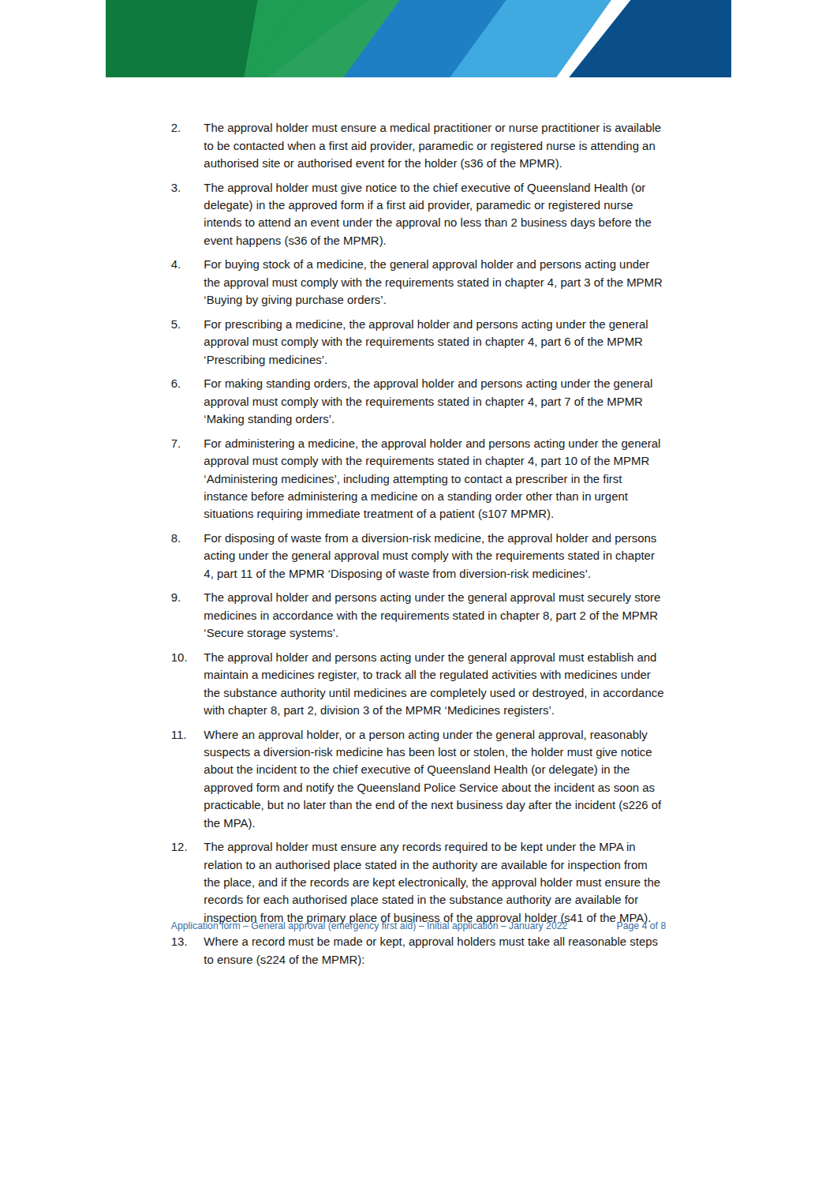The approval holder must ensure a medical practitioner or nurse practitioner is available to be contacted when a first aid provider, paramedic or registered nurse is attending an authorised site or authorised event for the holder (s36 of the MPMR).
The approval holder must give notice to the chief executive of Queensland Health (or delegate) in the approved form if a first aid provider, paramedic or registered nurse intends to attend an event under the approval no less than 2 business days before the event happens (s36 of the MPMR).
For buying stock of a medicine, the general approval holder and persons acting under the approval must comply with the requirements stated in chapter 4, part 3 of the MPMR ‘Buying by giving purchase orders’.
For prescribing a medicine, the approval holder and persons acting under the general approval must comply with the requirements stated in chapter 4, part 6 of the MPMR ‘Prescribing medicines’.
For making standing orders, the approval holder and persons acting under the general approval must comply with the requirements stated in chapter 4, part 7 of the MPMR ‘Making standing orders’.
For administering a medicine, the approval holder and persons acting under the general approval must comply with the requirements stated in chapter 4, part 10 of the MPMR ‘Administering medicines’, including attempting to contact a prescriber in the first instance before administering a medicine on a standing order other than in urgent situations requiring immediate treatment of a patient (s107 MPMR).
For disposing of waste from a diversion-risk medicine, the approval holder and persons acting under the general approval must comply with the requirements stated in chapter 4, part 11 of the MPMR ‘Disposing of waste from diversion-risk medicines’.
The approval holder and persons acting under the general approval must securely store medicines in accordance with the requirements stated in chapter 8, part 2 of the MPMR ‘Secure storage systems’.
The approval holder and persons acting under the general approval must establish and maintain a medicines register, to track all the regulated activities with medicines under the substance authority until medicines are completely used or destroyed, in accordance with chapter 8, part 2, division 3 of the MPMR ‘Medicines registers’.
Where an approval holder, or a person acting under the general approval, reasonably suspects a diversion-risk medicine has been lost or stolen, the holder must give notice about the incident to the chief executive of Queensland Health (or delegate) in the approved form and notify the Queensland Police Service about the incident as soon as practicable, but no later than the end of the next business day after the incident (s226 of the MPA).
The approval holder must ensure any records required to be kept under the MPA in relation to an authorised place stated in the authority are available for inspection from the place, and if the records are kept electronically, the approval holder must ensure the records for each authorised place stated in the substance authority are available for inspection from the primary place of business of the approval holder (s41 of the MPA).
Where a record must be made or kept, approval holders must take all reasonable steps to ensure (s224 of the MPMR):
Application form – General approval (emergency first aid) – Initial application – January 2022
Page 4 of 8